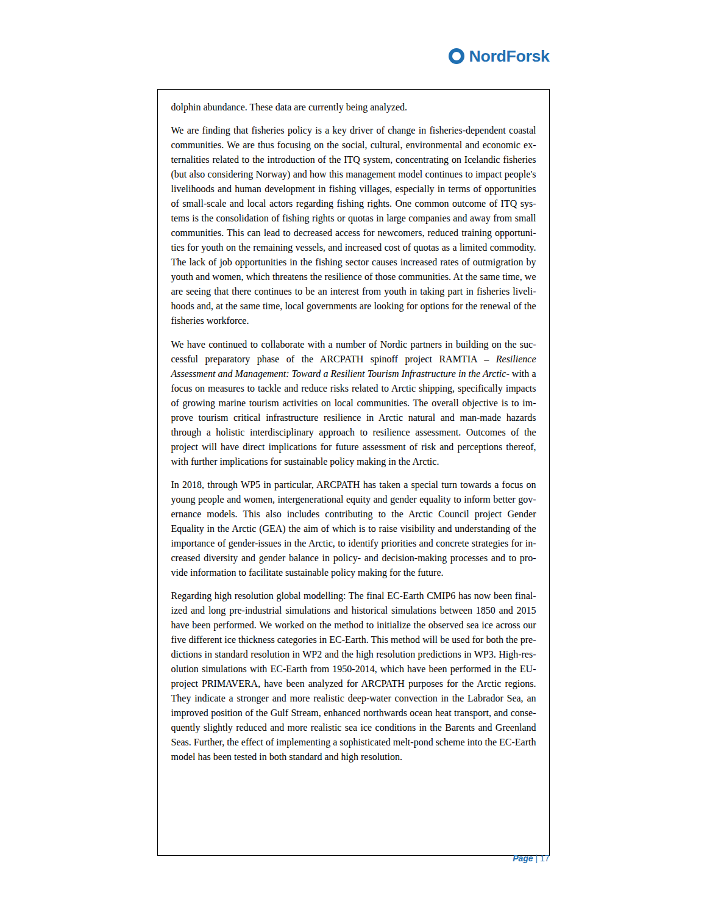NordForsk
dolphin abundance. These data are currently being analyzed.
We are finding that fisheries policy is a key driver of change in fisheries-dependent coastal communities. We are thus focusing on the social, cultural, environmental and economic externalities related to the introduction of the ITQ system, concentrating on Icelandic fisheries (but also considering Norway) and how this management model continues to impact people's livelihoods and human development in fishing villages, especially in terms of opportunities of small-scale and local actors regarding fishing rights. One common outcome of ITQ systems is the consolidation of fishing rights or quotas in large companies and away from small communities. This can lead to decreased access for newcomers, reduced training opportunities for youth on the remaining vessels, and increased cost of quotas as a limited commodity. The lack of job opportunities in the fishing sector causes increased rates of outmigration by youth and women, which threatens the resilience of those communities. At the same time, we are seeing that there continues to be an interest from youth in taking part in fisheries livelihoods and, at the same time, local governments are looking for options for the renewal of the fisheries workforce.
We have continued to collaborate with a number of Nordic partners in building on the successful preparatory phase of the ARCPATH spinoff project RAMTIA – Resilience Assessment and Management: Toward a Resilient Tourism Infrastructure in the Arctic- with a focus on measures to tackle and reduce risks related to Arctic shipping, specifically impacts of growing marine tourism activities on local communities. The overall objective is to improve tourism critical infrastructure resilience in Arctic natural and man-made hazards through a holistic interdisciplinary approach to resilience assessment. Outcomes of the project will have direct implications for future assessment of risk and perceptions thereof, with further implications for sustainable policy making in the Arctic.
In 2018, through WP5 in particular, ARCPATH has taken a special turn towards a focus on young people and women, intergenerational equity and gender equality to inform better governance models. This also includes contributing to the Arctic Council project Gender Equality in the Arctic (GEA) the aim of which is to raise visibility and understanding of the importance of gender-issues in the Arctic, to identify priorities and concrete strategies for increased diversity and gender balance in policy- and decision-making processes and to provide information to facilitate sustainable policy making for the future.
Regarding high resolution global modelling: The final EC-Earth CMIP6 has now been finalized and long pre-industrial simulations and historical simulations between 1850 and 2015 have been performed. We worked on the method to initialize the observed sea ice across our five different ice thickness categories in EC-Earth. This method will be used for both the predictions in standard resolution in WP2 and the high resolution predictions in WP3. High-resolution simulations with EC-Earth from 1950-2014, which have been performed in the EU-project PRIMAVERA, have been analyzed for ARCPATH purposes for the Arctic regions. They indicate a stronger and more realistic deep-water convection in the Labrador Sea, an improved position of the Gulf Stream, enhanced northwards ocean heat transport, and consequently slightly reduced and more realistic sea ice conditions in the Barents and Greenland Seas. Further, the effect of implementing a sophisticated melt-pond scheme into the EC-Earth model has been tested in both standard and high resolution.
Page | 17